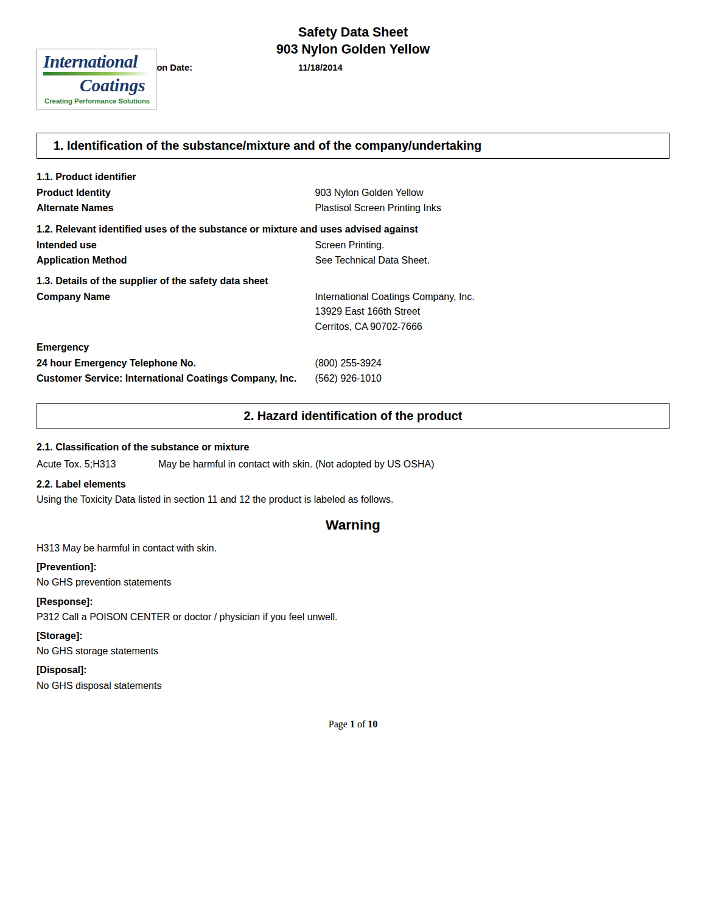Safety Data Sheet
903 Nylon Golden Yellow
International
Coatings
Creating Performance Solutions
SDS Revision Date: 11/18/2014
1. Identification of the substance/mixture and of the company/undertaking
1.1. Product identifier
| Product Identity | 903 Nylon Golden Yellow |
| Alternate Names | Plastisol Screen Printing Inks |
1.2. Relevant identified uses of the substance or mixture and uses advised against
| Intended use | Screen Printing. |
| Application Method | See Technical Data Sheet. |
1.3. Details of the supplier of the safety data sheet
| Company Name | International Coatings Company, Inc. 13929 East 166th Street |
| | Cerritos, CA 90702-7666 |
Emergency
| 24 hour Emergency Telephone No. | (800) 255-3924 |
| Customer Service: International Coatings Company, Inc. | (562) 926-1010 |
2. Hazard identification of the product
2.1. Classification of the substance or mixture
Acute Tox. 5;H313 May be harmful in contact with skin. (Not adopted by US OSHA)
2.2. Label elements
Using the Toxicity Data listed in section 11 and 12 the product is labeled as follows.
Warning
H313 May be harmful in contact with skin.
[Prevention]:
No GHS prevention statements
[Response]:
P312 Call a POISON CENTER or doctor / physician if you feel unwell.
[Storage]:
No GHS storage statements
[Disposal]:
No GHS disposal statements
Page 1 of 10